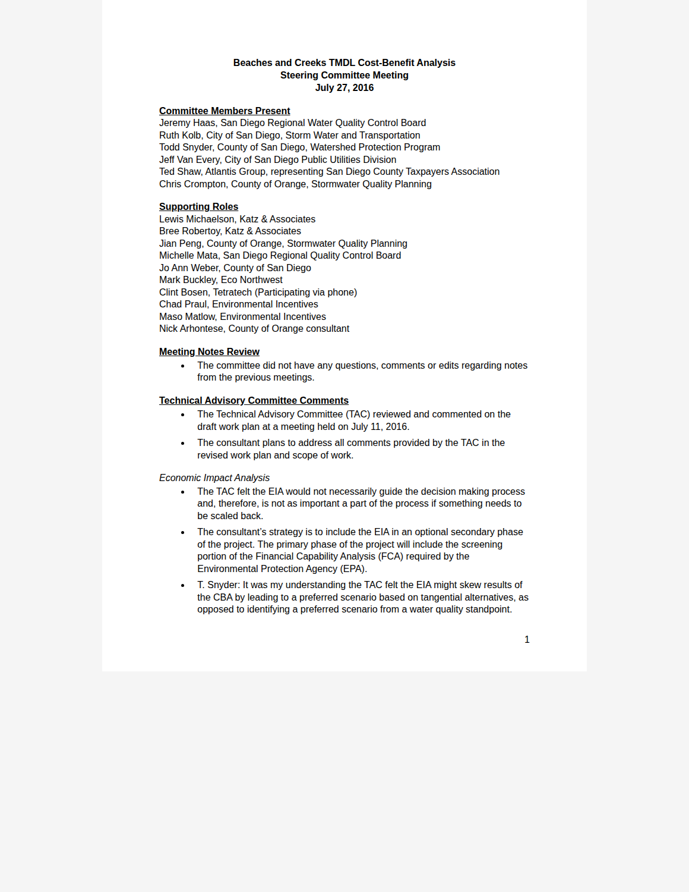Beaches and Creeks TMDL Cost-Benefit Analysis Steering Committee Meeting July 27, 2016
Committee Members Present
Jeremy Haas, San Diego Regional Water Quality Control Board
Ruth Kolb, City of San Diego, Storm Water and Transportation
Todd Snyder, County of San Diego, Watershed Protection Program
Jeff Van Every, City of San Diego Public Utilities Division
Ted Shaw, Atlantis Group, representing San Diego County Taxpayers Association
Chris Crompton, County of Orange, Stormwater Quality Planning
Supporting Roles
Lewis Michaelson, Katz & Associates
Bree Robertoy, Katz & Associates
Jian Peng, County of Orange, Stormwater Quality Planning
Michelle Mata, San Diego Regional Quality Control Board
Jo Ann Weber, County of San Diego
Mark Buckley, Eco Northwest
Clint Bosen, Tetratech (Participating via phone)
Chad Praul, Environmental Incentives
Maso Matlow, Environmental Incentives
Nick Arhontese, County of Orange consultant
Meeting Notes Review
The committee did not have any questions, comments or edits regarding notes from the previous meetings.
Technical Advisory Committee Comments
The Technical Advisory Committee (TAC) reviewed and commented on the draft work plan at a meeting held on July 11, 2016.
The consultant plans to address all comments provided by the TAC in the revised work plan and scope of work.
Economic Impact Analysis
The TAC felt the EIA would not necessarily guide the decision making process and, therefore, is not as important a part of the process if something needs to be scaled back.
The consultant’s strategy is to include the EIA in an optional secondary phase of the project. The primary phase of the project will include the screening portion of the Financial Capability Analysis (FCA) required by the Environmental Protection Agency (EPA).
T. Snyder: It was my understanding the TAC felt the EIA might skew results of the CBA by leading to a preferred scenario based on tangential alternatives, as opposed to identifying a preferred scenario from a water quality standpoint.
1